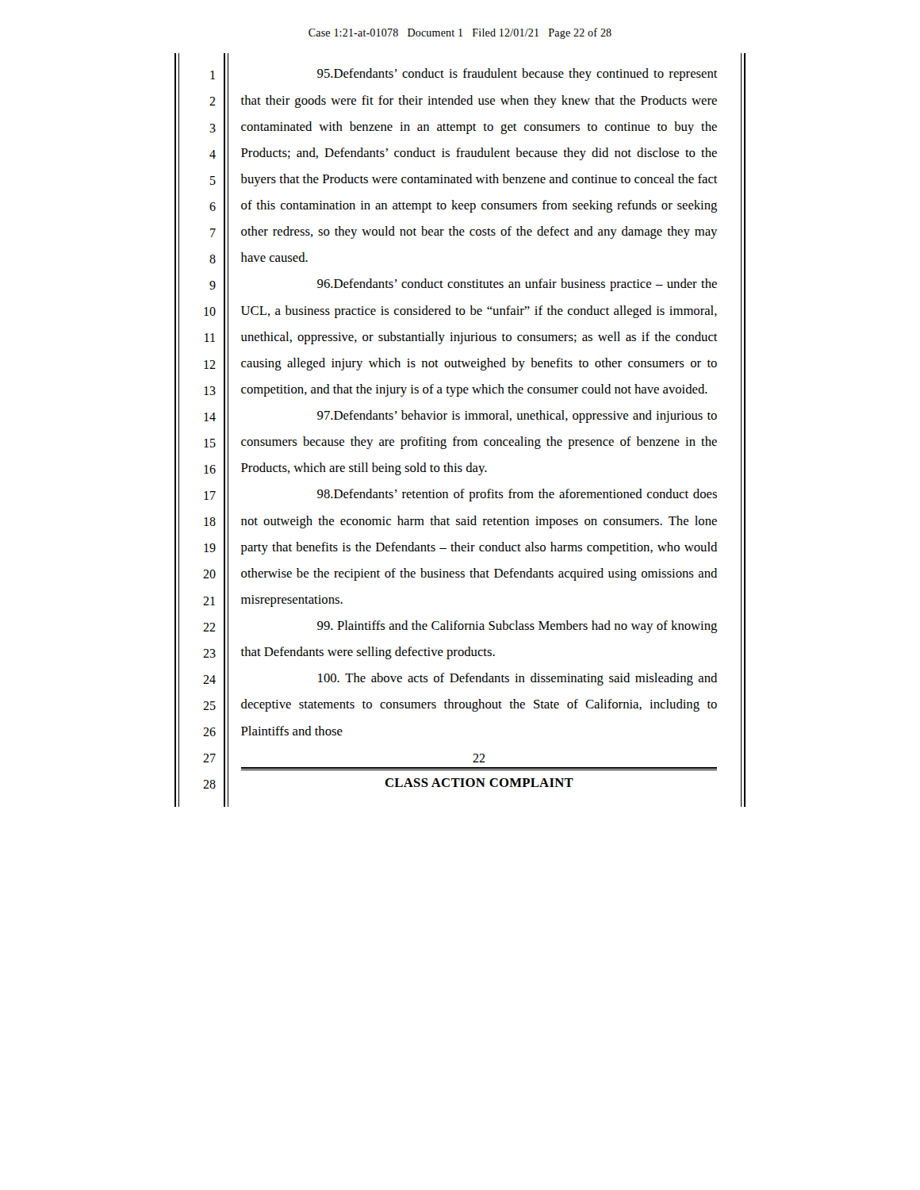Case 1:21-at-01078 Document 1 Filed 12/01/21 Page 22 of 28
1
2
3
4
5
6
7
8
9
10
11
12
13
14
15
16
17
18
19
20
21
22
23
24
25
26
27
28
95. Defendants’ conduct is fraudulent because they continued to represent that their goods were fit for their intended use when they knew that the Products were contaminated with benzene in an attempt to get consumers to continue to buy the Products; and, Defendants’ conduct is fraudulent because they did not disclose to the buyers that the Products were contaminated with benzene and continue to conceal the fact of this contamination in an attempt to keep consumers from seeking refunds or seeking other redress, so they would not bear the costs of the defect and any damage they may have caused.
96. Defendants’ conduct constitutes an unfair business practice – under the UCL, a business practice is considered to be “unfair” if the conduct alleged is immoral, unethical, oppressive, or substantially injurious to consumers; as well as if the conduct causing alleged injury which is not outweighed by benefits to other consumers or to competition, and that the injury is of a type which the consumer could not have avoided.
97. Defendants’ behavior is immoral, unethical, oppressive and injurious to consumers because they are profiting from concealing the presence of benzene in the Products, which are still being sold to this day.
98. Defendants’ retention of profits from the aforementioned conduct does not outweigh the economic harm that said retention imposes on consumers. The lone party that benefits is the Defendants – their conduct also harms competition, who would otherwise be the recipient of the business that Defendants acquired using omissions and misrepresentations.
99. Plaintiffs and the California Subclass Members had no way of knowing that Defendants were selling defective products.
100. The above acts of Defendants in disseminating said misleading and deceptive statements to consumers throughout the State of California, including to Plaintiffs and those
22
CLASS ACTION COMPLAINT